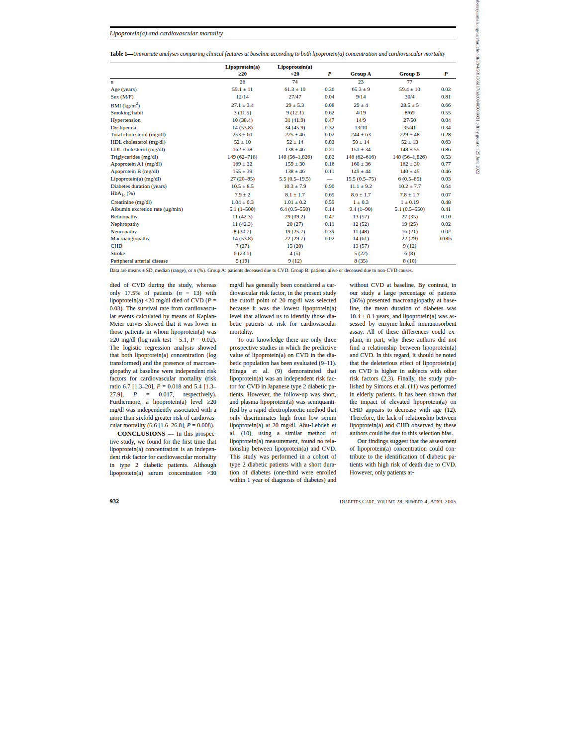Lipoprotein(a) and cardiovascular mortality
Table 1—Univariate analyses comparing clinical features at baseline according to both lipoprotein(a) concentration and cardiovascular mortality
| | Lipoprotein(a) | Lipoprotein(a) | | | | |
| --- | --- | --- | --- | --- | --- | --- |
| | ≥20 | <20 | P | Group A | Group B | P |
| n | 26 | 74 | | 23 | 77 | |
| Age (years) | 59.1 ± 11 | 61.3 ± 10 | 0.36 | 65.3 ± 9 | 59.4 ± 10 | 0.02 |
| Sex (M/F) | 12/14 | 27/47 | 0.04 | 9/14 | 30/4 | 0.81 |
| BMI (kg/m 2 ) | 27.1 ± 3.4 | 29 ± 5.3 | 0.08 | 29 ± 4 | 28.5 ± 5 | 0.66 |
| Smoking habit | 3 (11.5) | 9 (12.1) | 0.62 | 4/19 | 8/69 | 0.55 |
| Hypertension | 10 (38.4) | 31 (41.9) | 0.47 | 14/9 | 27/50 | 0.04 |
| Dyslipemia | 14 (53.8) | 34 (45.9) | 0.32 | 13/10 | 35/41 | 0.34 |
| Total cholesterol (mg/dl) | 253 ± 60 | 225 ± 46 | 0.02 | 244 ± 63 | 229 ± 48 | 0.28 |
| HDL cholesterol (mg/dl) | 52 ± 10 | 52 ± 14 | 0.83 | 50 ± 14 | 52 ± 13 | 0.63 |
| LDL cholesterol (mg/dl) | 162 ± 38 | 138 ± 46 | 0.21 | 151 ± 34 | 148 ± 55 | 0.86 |
| Triglycerides (mg/dl) | 149 (62–718) | 148 (56–1,826) | 0.82 | 146 (62–616) | 148 (56–1,826) | 0.53 |
| Apoprotein A1 (mg/dl) | 169 ± 32 | 159 ± 30 | 0.16 | 160 ± 36 | 162 ± 30 | 0.77 |
| Apoprotein B (mg/dl) | 155 ± 39 | 138 ± 46 | 0.11 | 149 ± 44 | 140 ± 45 | 0.46 |
| Lipoprotein(a) (mg/dl) | 27 (20–85) | 5.5 (0.5–19.5) | — | 15.5 (0.5–75) | 6 (0.5–85) | 0.03 |
| Diabetes duration (years) | 10.5 ± 8.5 | 10.3 ± 7.9 | 0.90 | 11.1 ± 9.2 | 10.2 ± 7.7 | 0.64 |
| HbA 1c (%) | 7.9 ± 2 | 8.1 ± 1.7 | 0.65 | 8.6 ± 1.7 | 7.8 ± 1.7 | 0.07 |
| Creatinine (mg/dl) | 1.04 ± 0.3 | 1.01 ± 0.2 | 0.59 | 1 ± 0.3 | 1 ± 0.19 | 0.48 |
| Albumin excretion rate (μg/min) | 5.1 (1–500) | 6.4 (0.5–550) | 0.14 | 9.4 (1–90) | 5.1 (0.5–550) | 0.41 |
| Retinopathy | 11 (42.3) | 29 (39.2) | 0.47 | 13 (57) | 27 (35) | 0.10 |
| Nephropathy | 11 (42.3) | 20 (27) | 0.11 | 12 (52) | 19 (25) | 0.02 |
| Neuropathy | 8 (30.7) | 19 (25.7) | 0.39 | 11 (48) | 16 (21) | 0.02 |
| Macroangiopathy | 14 (53.8) | 22 (29.7) | 0.02 | 14 (61) | 22 (29) | 0.005 |
| CHD | 7 (27) | 15 (20) | | 13 (57) | 9 (12) | |
| Stroke | 6 (23.1) | 4 (5) | | 5 (22) | 6 (8) | |
| Peripheral arterial disease | 5 (19) | 9 (12) | | 8 (35) | 8 (10) | |
Data are means ± SD, median (range), or n (%). Group A: patients deceased due to CVD. Group B: patients alive or deceased due to non-CVD causes.
died of CVD during the study, whereas only 17.5% of patients (n = 13) with lipoprotein(a) <20 mg/dl died of CVD (P = 0.03). The survival rate from cardiovascular events calculated by means of Kaplan-Meier curves showed that it was lower in those patients in whom lipoprotein(a) was ≥20 mg/dl (log-rank test = 5.1, P = 0.02). The logistic regression analysis showed that both lipoprotein(a) concentration (log transformed) and the presence of macroangiopathy at baseline were independent risk factors for cardiovascular mortality (risk ratio 6.7 [1.3–20], P = 0.018 and 5.4 [1.3–27.9], P = 0.017, respectively). Furthermore, a lipoprotein(a) level ≥20 mg/dl was independently associated with a more than sixfold greater risk of cardiovascular mortality (6.6 [1.6–26.8], P = 0.008).
CONCLUSIONS — In this prospective study, we found for the first time that lipoprotein(a) concentration is an independent risk factor for cardiovascular mortality in type 2 diabetic patients. Although lipoprotein(a) serum concentration >30 mg/dl has generally been considered a cardiovascular risk factor, in the present study the cutoff point of 20 mg/dl was selected because it was the lowest lipoprotein(a) level that allowed us to identify those diabetic patients at risk for cardiovascular mortality.
To our knowledge there are only three prospective studies in which the predictive value of lipoprotein(a) on CVD in the diabetic population has been evaluated (9–11). Hiraga et al. (9) demonstrated that lipoprotein(a) was an independent risk factor for CVD in Japanese type 2 diabetic patients. However, the follow-up was short, and plasma lipoprotein(a) was semiquantified by a rapid electrophoretic method that only discriminates high from low serum lipoprotein(a) at 20 mg/dl. Abu-Lebdeh et al. (10), using a similar method of lipoprotein(a) measurement, found no relationship between lipoprotein(a) and CVD. This study was performed in a cohort of type 2 diabetic patients with a short duration of diabetes (one-third were enrolled within 1 year of diagnosis of diabetes) and without CVD at baseline. By contrast, in our study a large percentage of patients (36%) presented macroangiopathy at baseline, the mean duration of diabetes was 10.4 ± 8.1 years, and lipoprotein(a) was assessed by enzyme-linked immunosorbent assay. All of these differences could explain, in part, why these authors did not find a relationship between lipoprotein(a) and CVD. In this regard, it should be noted that the deleterious effect of lipoprotein(a) on CVD is higher in subjects with other risk factors (2,3). Finally, the study published by Simons et al. (11) was performed in elderly patients. It has been shown that the impact of elevated lipoprotein(a) on CHD appears to decrease with age (12). Therefore, the lack of relationship between lipoprotein(a) and CHD observed by these authors could be due to this selection bias.
Our findings suggest that the assessment of lipoprotein(a) concentration could contribute to the identification of diabetic patients with high risk of death due to CVD. However, only patients at-
932 Diabetes Care, volume 28, number 4, April 2005
Downloaded from http://diabetesjournals.org/care/article-pdf/28/4/931/566117/zdc00405000931.pdf by guest on 25 June 2022